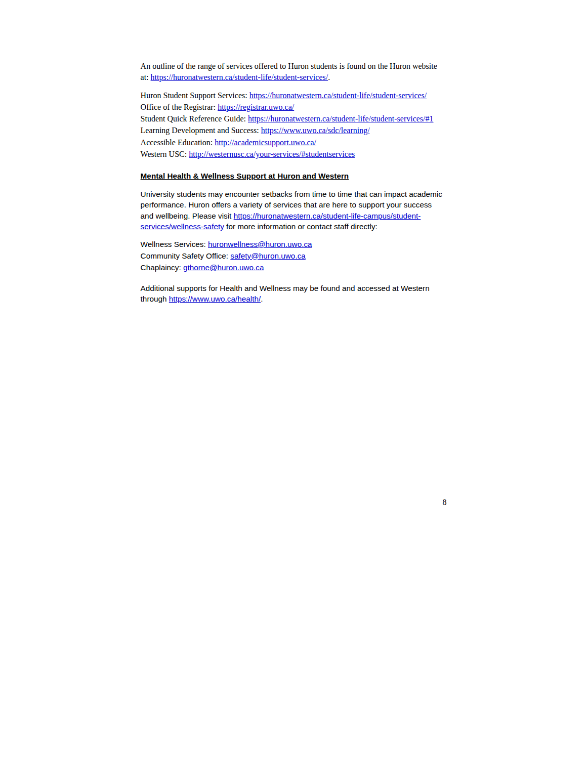An outline of the range of services offered to Huron students is found on the Huron website at: https://huronatwestern.ca/student-life/student-services/.
Huron Student Support Services: https://huronatwestern.ca/student-life/student-services/
Office of the Registrar: https://registrar.uwo.ca/
Student Quick Reference Guide: https://huronatwestern.ca/student-life/student-services/#1
Learning Development and Success: https://www.uwo.ca/sdc/learning/
Accessible Education: http://academicsupport.uwo.ca/
Western USC: http://westernusc.ca/your-services/#studentservices
Mental Health & Wellness Support at Huron and Western
University students may encounter setbacks from time to time that can impact academic performance. Huron offers a variety of services that are here to support your success and wellbeing. Please visit https://huronatwestern.ca/student-life-campus/student-services/wellness-safety for more information or contact staff directly:
Wellness Services: huronwellness@huron.uwo.ca
Community Safety Office: safety@huron.uwo.ca
Chaplaincy: gthorne@huron.uwo.ca
Additional supports for Health and Wellness may be found and accessed at Western through https://www.uwo.ca/health/.
8